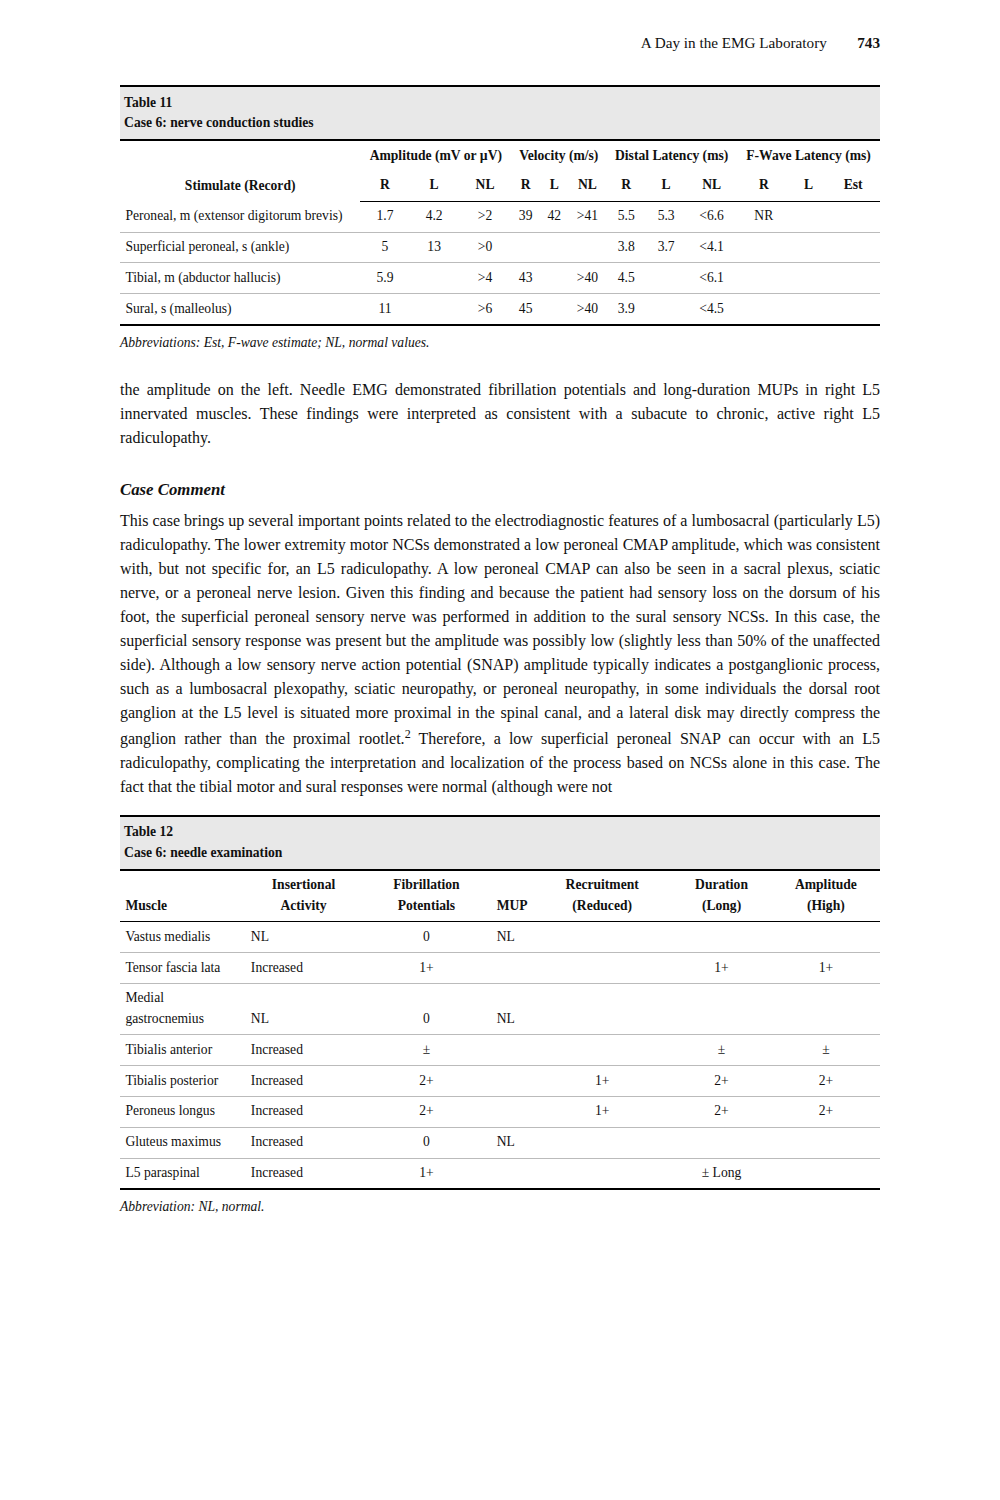A Day in the EMG Laboratory 743
Table 11 Case 6: nerve conduction studies
| Stimulate (Record) | Amplitude (mV or µV) | Velocity (m/s) | Distal Latency (ms) | F-Wave Latency (ms) |
| --- | --- | --- | --- | --- |
| R | L | NL | R | L | NL | R | L | NL | R | L | Est |
| Peroneal, m (extensor digitorum brevis) | 1.7 | 4.2 | >2 | 39 | 42 | >41 | 5.5 | 5.3 | <6.6 | NR | | |
| Superficial peroneal, s (ankle) | 5 | 13 | >0 | | | | 3.8 | 3.7 | <4.1 | | | |
| Tibial, m (abductor hallucis) | 5.9 | | >4 | 43 | | >40 | 4.5 | | <6.1 | | | |
| Sural, s (malleolus) | 11 | | >6 | 45 | | >40 | 3.9 | | <4.5 | | | |
Abbreviations: Est, F-wave estimate; NL, normal values.
the amplitude on the left. Needle EMG demonstrated fibrillation potentials and long-duration MUPs in right L5 innervated muscles. These findings were interpreted as consistent with a subacute to chronic, active right L5 radiculopathy.
Case Comment
This case brings up several important points related to the electrodiagnostic features of a lumbosacral (particularly L5) radiculopathy. The lower extremity motor NCSs demonstrated a low peroneal CMAP amplitude, which was consistent with, but not specific for, an L5 radiculopathy. A low peroneal CMAP can also be seen in a sacral plexus, sciatic nerve, or a peroneal nerve lesion. Given this finding and because the patient had sensory loss on the dorsum of his foot, the superficial peroneal sensory nerve was performed in addition to the sural sensory NCSs. In this case, the superficial sensory response was present but the amplitude was possibly low (slightly less than 50% of the unaffected side). Although a low sensory nerve action potential (SNAP) amplitude typically indicates a postganglionic process, such as a lumbosacral plexopathy, sciatic neuropathy, or peroneal neuropathy, in some individuals the dorsal root ganglion at the L5 level is situated more proximal in the spinal canal, and a lateral disk may directly compress the ganglion rather than the proximal rootlet.2 Therefore, a low superficial peroneal SNAP can occur with an L5 radiculopathy, complicating the interpretation and localization of the process based on NCSs alone in this case. The fact that the tibial motor and sural responses were normal (although were not
Table 12 Case 6: needle examination
| Muscle | Insertional Activity | Fibrillation Potentials | MUP | Recruitment (Reduced) | Duration (Long) | Amplitude (High) |
| --- | --- | --- | --- | --- | --- | --- |
| Vastus medialis | NL | 0 | NL | | | |
| Tensor fascia lata | Increased | 1+ | | | 1+ | 1+ |
| Medial gastrocnemius | NL | 0 | NL | | | |
| Tibialis anterior | Increased | ± | | | ± | ± |
| Tibialis posterior | Increased | 2+ | | 1+ | 2+ | 2+ |
| Peroneus longus | Increased | 2+ | | 1+ | 2+ | 2+ |
| Gluteus maximus | Increased | 0 | NL | | | |
| L5 paraspinal | Increased | 1+ | | | ± Long | |
Abbreviation: NL, normal.